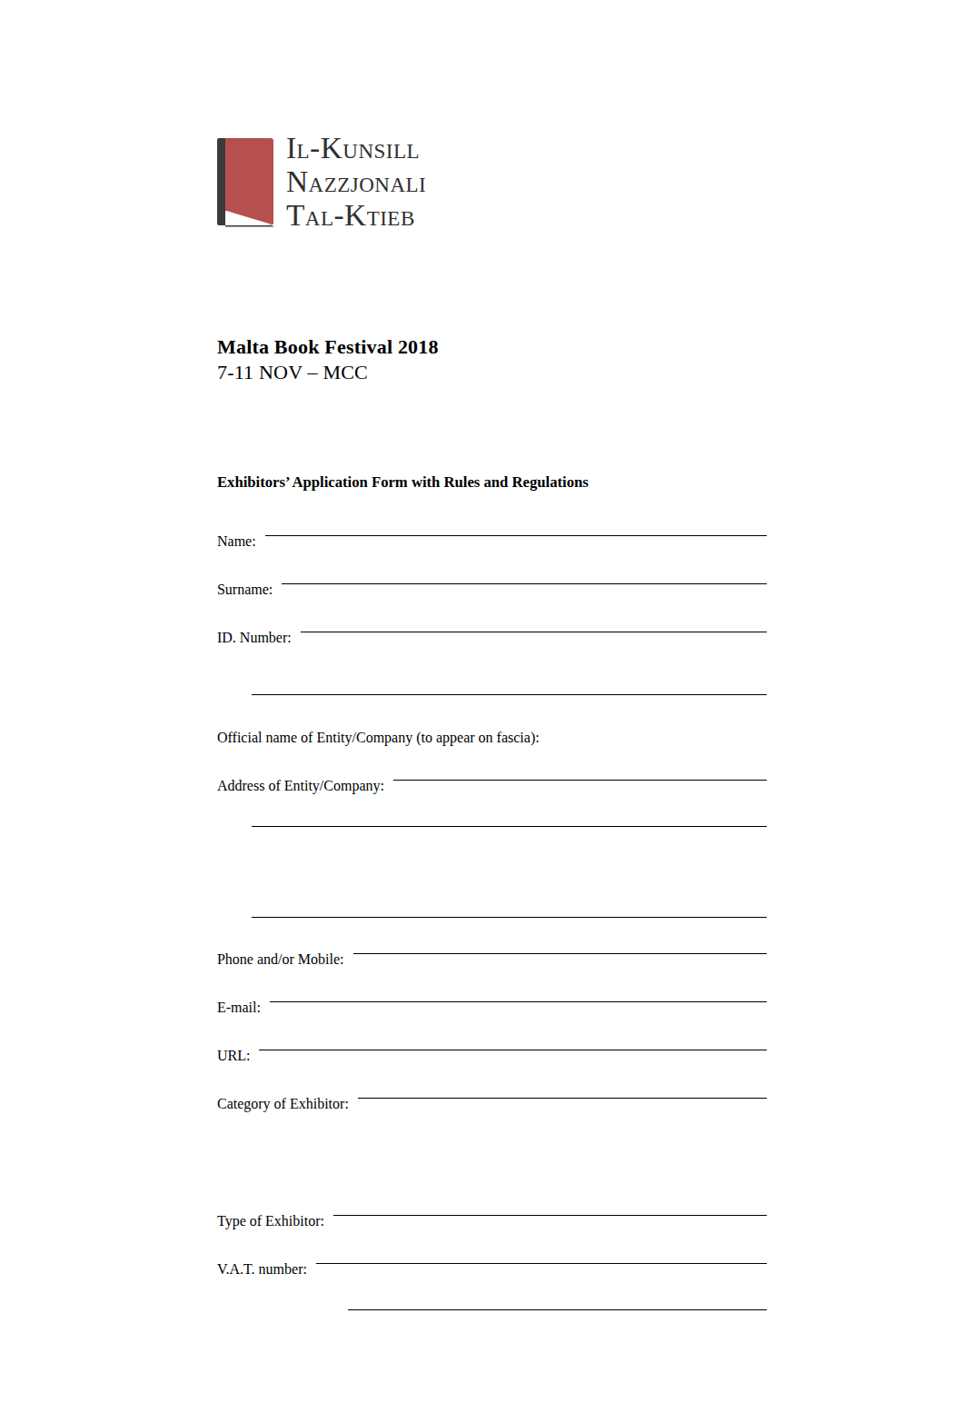Il-Kunsill
Nazzjonali
Tal-Ktieb
Malta Book Festival 2018
7-11 NOV – MCC
Exhibitors’ Application Form with Rules and Regulations
Name:
Surname:
ID. Number:
Official name of Entity/Company (to appear on fascia):
Address of Entity/Company:
Phone and/or Mobile:
E-mail:
URL:
Category of Exhibitor:
Type of Exhibitor:
V.A.T. number: